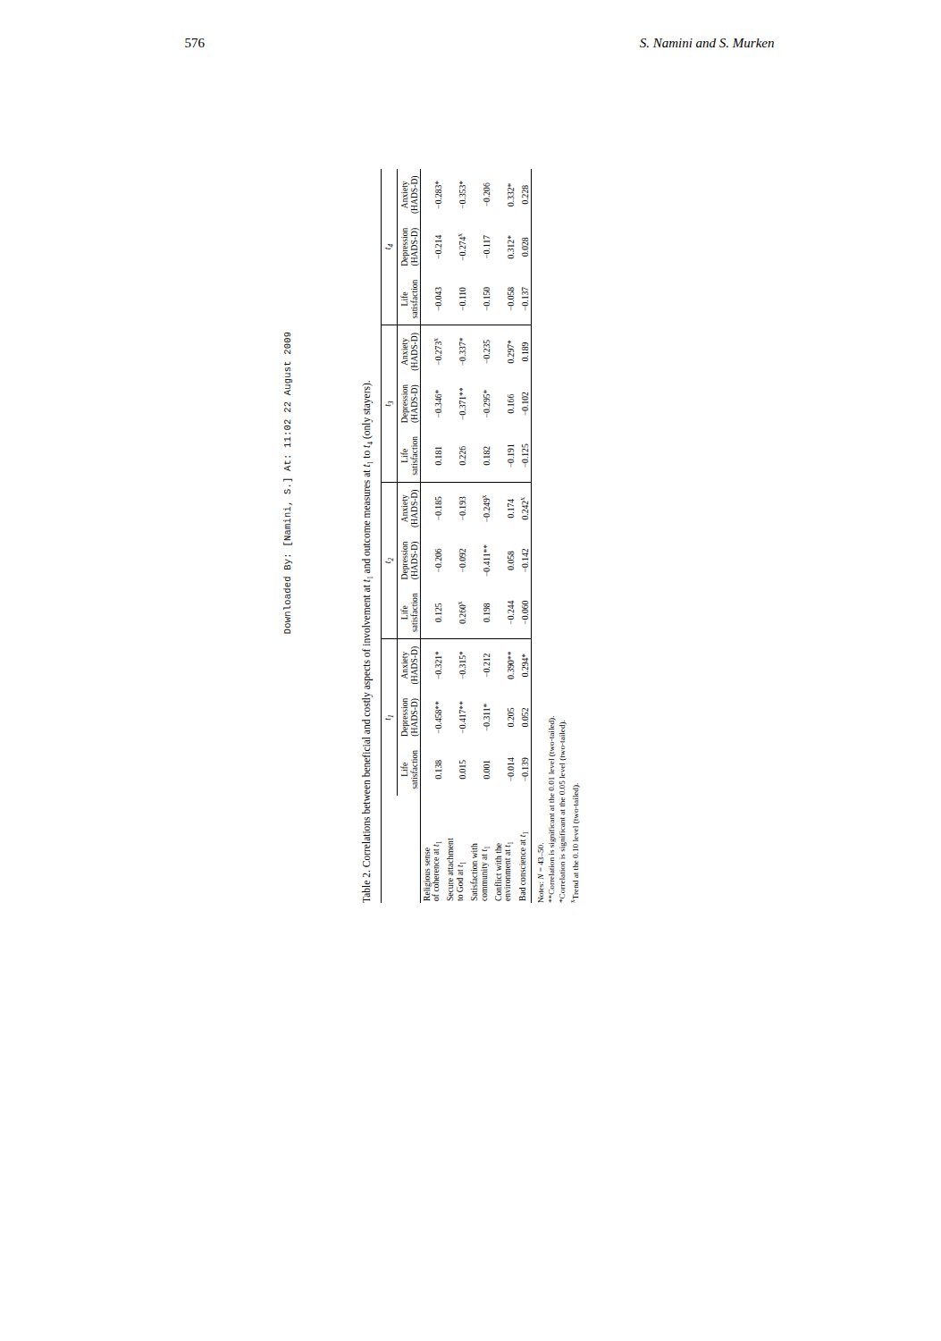Downloaded By: [Namini, S.] At: 11:02 22 August 2009
576 S. Namini and S. Murken
Table 2. Correlations between beneficial and costly aspects of involvement at t 1 and outcome measures at t 1 to t 4 (only stayers).
| | t 1 | t 2 | t 3 | t 4 |
| --- | --- | --- | --- | --- |
| | Life satisfaction | Depression (HADS-D) | Anxiety (HADS-D) | Life satisfaction | Depression (HADS-D) | Anxiety (HADS-D) | Life satisfaction | Depression (HADS-D) | Anxiety (HADS-D) | Life satisfaction | Depression (HADS-D) | Anxiety (HADS-D) |
| Religious sense of coherence at t 1 | 0.138 | −0.458** | −0.321* | 0.125 | −0.206 | −0.185 | 0.181 | −0.346* | −0.273 x | −0.043 | −0.214 | −0.283* |
| Secure attachment to God at t 1 | 0.015 | −0.417** | −0.315* | 0.260 x | −0.092 | −0.193 | 0.226 | −0.371** | −0.337* | −0.110 | −0.274 x | −0.353* |
| Satisfaction with community at t 1 | 0.001 | −0.311* | −0.212 | 0.198 | −0.411** | −0.249 x | 0.182 | −0.295* | −0.235 | −0.150 | −0.117 | −0.206 |
| Conflict with the environment at t 1 | −0.014 | 0.205 | 0.390** | −0.244 | 0.058 | 0.174 | −0.191 | 0.166 | 0.297* | −0.058 | 0.312* | 0.332* |
| Bad conscience at t 1 | −0.139 | 0.052 | 0.294* | −0.060 | −0.142 | 0.242 x | −0.125 | −0.102 | 0.189 | −0.137 | 0.028 | 0.228 |
Notes: N = 43–50.
**Correlation is significant at the 0.01 level (two-tailed).
*Correlation is significant at the 0.05 level (two-tailed).
x Trend at the 0.10 level (two-tailed).